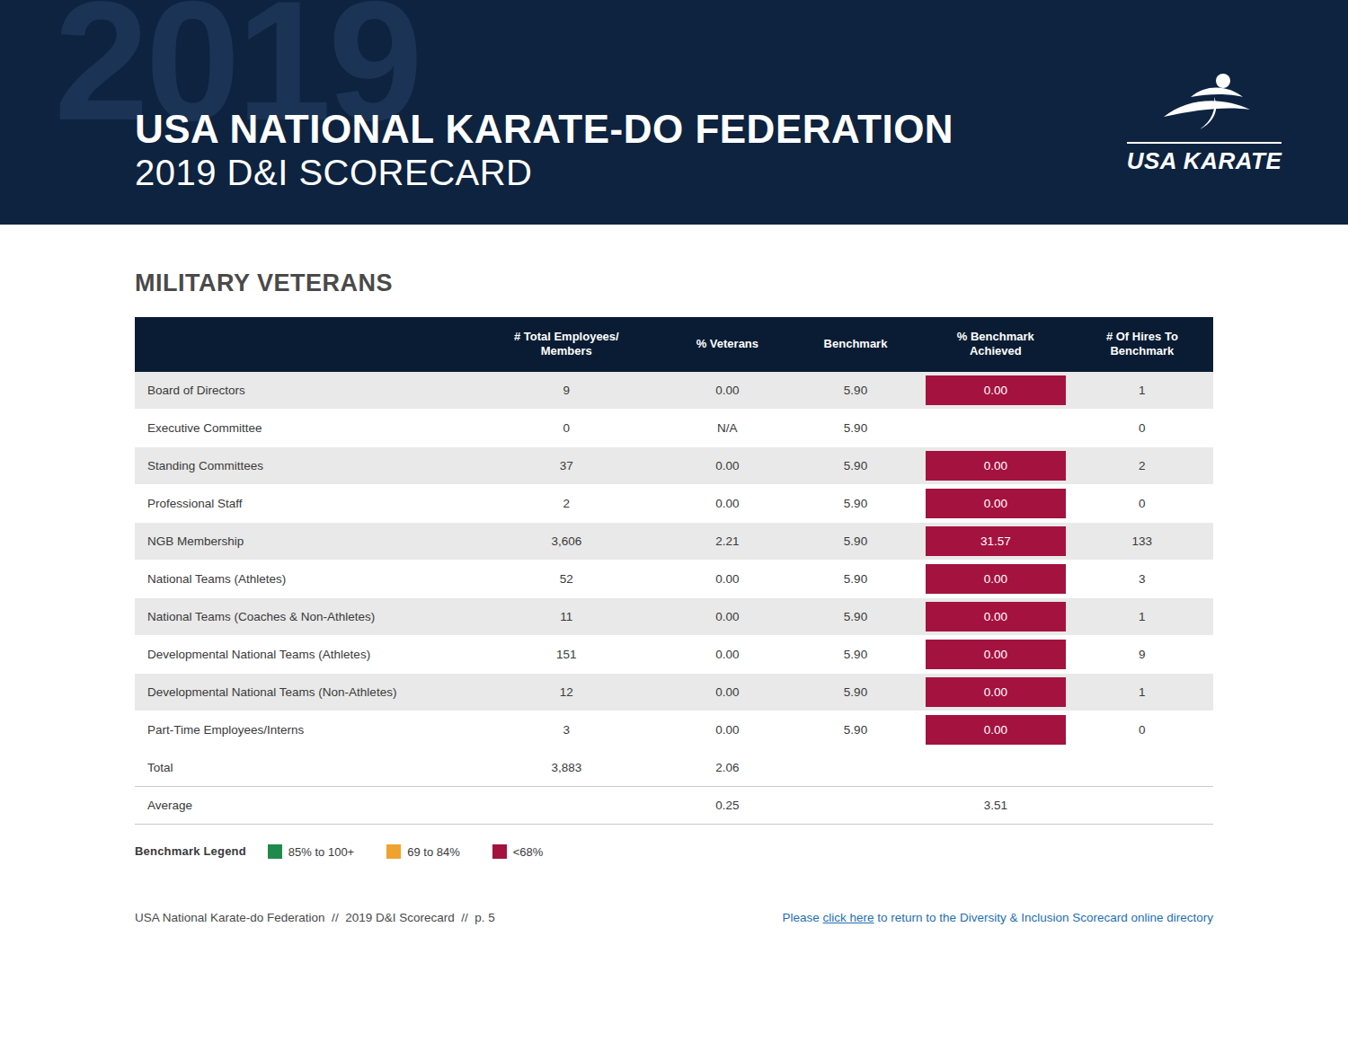2019
USA NATIONAL KARATE-DO FEDERATION
2019 D&I SCORECARD
USA KARATE
MILITARY VETERANS
| | # Total Employees/ Members | % Veterans | Benchmark | % Benchmark Achieved | # Of Hires To Benchmark |
| --- | --- | --- | --- | --- | --- |
| Board of Directors | 9 | 0.00 | 5.90 | 0.00 | 1 |
| Executive Committee | 0 | N/A | 5.90 | N/A | 0 |
| Standing Committees | 37 | 0.00 | 5.90 | 0.00 | 2 |
| Professional Staff | 2 | 0.00 | 5.90 | 0.00 | 0 |
| NGB Membership | 3,606 | 2.21 | 5.90 | 31.57 | 133 |
| National Teams (Athletes) | 52 | 0.00 | 5.90 | 0.00 | 3 |
| National Teams (Coaches & Non-Athletes) | 11 | 0.00 | 5.90 | 0.00 | 1 |
| Developmental National Teams (Athletes) | 151 | 0.00 | 5.90 | 0.00 | 9 |
| Developmental National Teams (Non-Athletes) | 12 | 0.00 | 5.90 | 0.00 | 1 |
| Part-Time Employees/Interns | 3 | 0.00 | 5.90 | 0.00 | 0 |
| Total | 3,883 | 2.06 | | | |
| Average | | 0.25 | | 3.51 | |
Benchmark Legend 85% to 100+ 69 to 84% <68%
USA National Karate-do Federation // 2019 D&I Scorecard // p. 5
Please click here to return to the Diversity & Inclusion Scorecard online directory